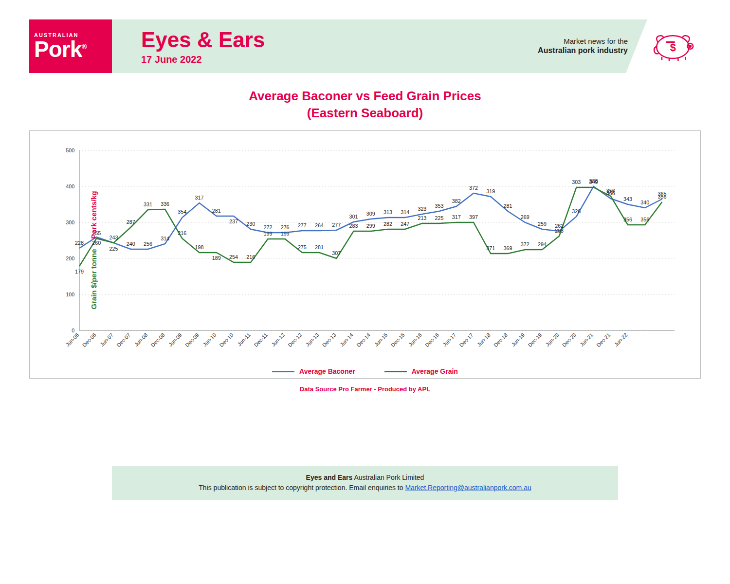AUSTRALIAN Pork®
Eyes & Ears
17 June 2022
Market news for the
Australian pork industry
$
Average Baconer vs Feed Grain Prices
(Eastern Seaboard)
Grain $/per tonne Pork cents/kg
500 400 300 200 100 0 228 260 225 240 256 314 354 317 281 237 230 272 276 277 264 277 301 309 313 314 323 353 382 372 319 281 269 259 262 326 388 366 343 340 365 179 255 243 287 331 336 216 198 189 254 216 199 199 275 281 307 283 299 282 247 213 225 317 397 371 369 372 294 293 303 349 356 356 356 356 Jun-06 Dec-06 Jun-07 Dec-07 Jun-08 Dec-08 Jun-09 Dec-09 Jun-10 Dec-10 Jun-11 Dec-11 Jun-12 Dec-12 Jun-13 Dec-13 Jun-14 Dec-14 Jun-15 Dec-15 Jun-16 Dec-16 Jun-17 Dec-17 Jun-18 Dec-18 Jun-19 Dec-19 Jun-20 Dec-20 Jun-21 Dec-21 Jun-22
Average Baconer
Average Grain
Data Source Pro Farmer - Produced by APL
Eyes and Ears Australian Pork Limited
This publication is subject to copyright protection. Email enquiries to Market.Reporting@australianpork.com.au